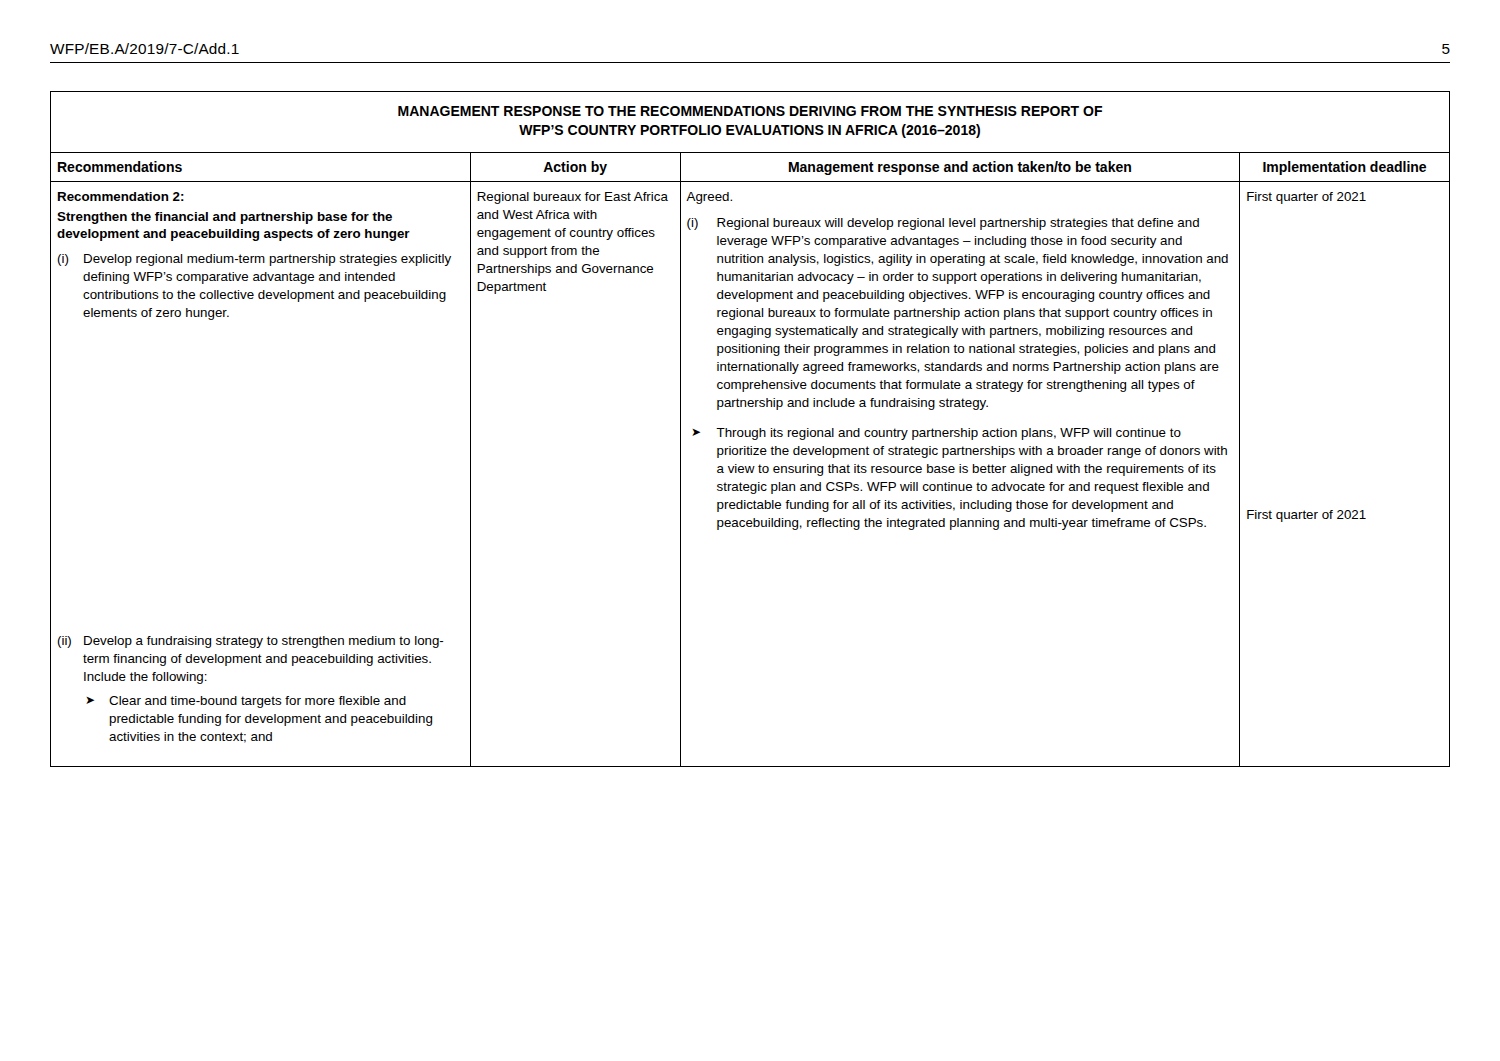WFP/EB.A/2019/7-C/Add.1 5
MANAGEMENT RESPONSE TO THE RECOMMENDATIONS DERIVING FROM THE SYNTHESIS REPORT OF WFP’S COUNTRY PORTFOLIO EVALUATIONS IN AFRICA (2016–2018)
| Recommendations | Action by | Management response and action taken/to be taken | Implementation deadline |
| --- | --- | --- | --- |
| Recommendation 2: Strengthen the financial and partnership base for the development and peacebuilding aspects of zero hunger (i) Develop regional medium-term partnership strategies explicitly defining WFP’s comparative advantage and intended contributions to the collective development and peacebuilding elements of zero hunger. (ii) Develop a fundraising strategy to strengthen medium to long-term financing of development and peacebuilding activities. Include the following: Clear and time-bound targets for more flexible and predictable funding for development and peacebuilding activities in the context; and | Regional bureaux for East Africa and West Africa with engagement of country offices and support from the Partnerships and Governance Department | Agreed. (i) Regional bureaux will develop regional level partnership strategies that define and leverage WFP’s comparative advantages – including those in food security and nutrition analysis, logistics, agility in operating at scale, field knowledge, innovation and humanitarian advocacy – in order to support operations in delivering humanitarian, development and peacebuilding objectives. WFP is encouraging country offices and regional bureaux to formulate partnership action plans that support country offices in engaging systematically and strategically with partners, mobilizing resources and positioning their programmes in relation to national strategies, policies and plans and internationally agreed frameworks, standards and norms Partnership action plans are comprehensive documents that formulate a strategy for strengthening all types of partnership and include a fundraising strategy. Through its regional and country partnership action plans, WFP will continue to prioritize the development of strategic partnerships with a broader range of donors with a view to ensuring that its resource base is better aligned with the requirements of its strategic plan and CSPs. WFP will continue to advocate for and request flexible and predictable funding for all of its activities, including those for development and peacebuilding, reflecting the integrated planning and multi-year timeframe of CSPs. | First quarter of 2021 First quarter of 2021 |